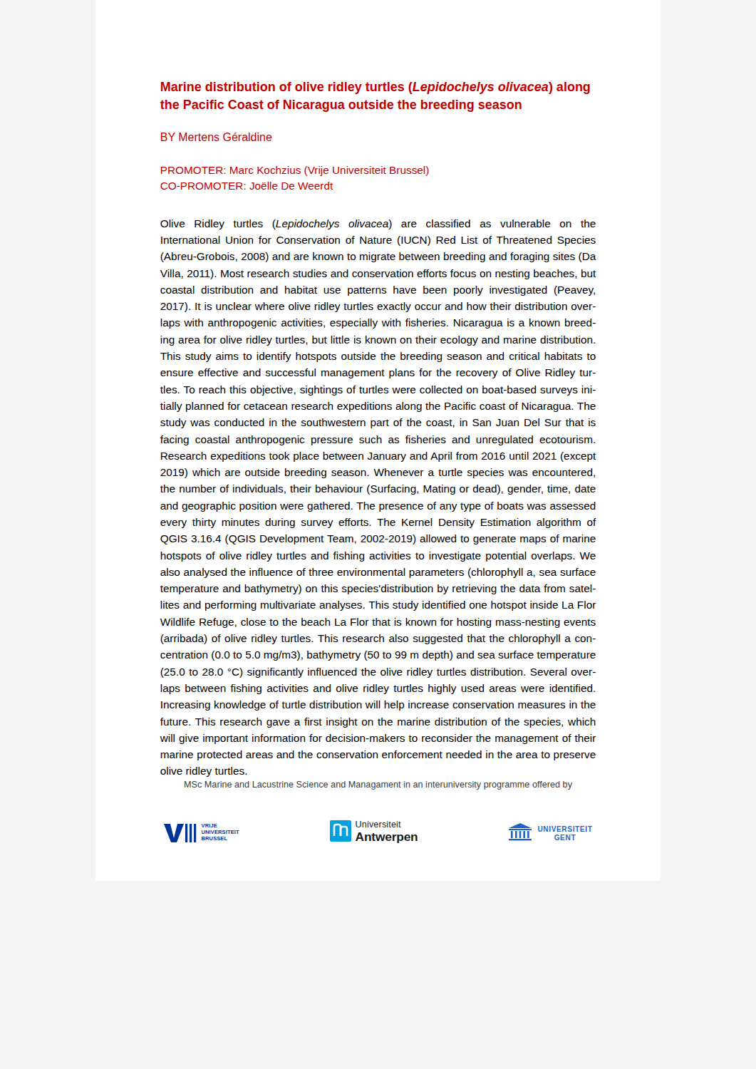Marine distribution of olive ridley turtles (Lepidochelys olivacea) along the Pacific Coast of Nicaragua outside the breeding season
BY Mertens Géraldine
PROMOTER: Marc Kochzius (Vrije Universiteit Brussel)
CO-PROMOTER: Joëlle De Weerdt
Olive Ridley turtles (Lepidochelys olivacea) are classified as vulnerable on the International Union for Conservation of Nature (IUCN) Red List of Threatened Species (Abreu-Grobois, 2008) and are known to migrate between breeding and foraging sites (Da Villa, 2011). Most research studies and conservation efforts focus on nesting beaches, but coastal distribution and habitat use patterns have been poorly investigated (Peavey, 2017). It is unclear where olive ridley turtles exactly occur and how their distribution overlaps with anthropogenic activities, especially with fisheries. Nicaragua is a known breeding area for olive ridley turtles, but little is known on their ecology and marine distribution. This study aims to identify hotspots outside the breeding season and critical habitats to ensure effective and successful management plans for the recovery of Olive Ridley turtles. To reach this objective, sightings of turtles were collected on boat-based surveys initially planned for cetacean research expeditions along the Pacific coast of Nicaragua. The study was conducted in the southwestern part of the coast, in San Juan Del Sur that is facing coastal anthropogenic pressure such as fisheries and unregulated ecotourism. Research expeditions took place between January and April from 2016 until 2021 (except 2019) which are outside breeding season. Whenever a turtle species was encountered, the number of individuals, their behaviour (Surfacing, Mating or dead), gender, time, date and geographic position were gathered. The presence of any type of boats was assessed every thirty minutes during survey efforts. The Kernel Density Estimation algorithm of QGIS 3.16.4 (QGIS Development Team, 2002-2019) allowed to generate maps of marine hotspots of olive ridley turtles and fishing activities to investigate potential overlaps. We also analysed the influence of three environmental parameters (chlorophyll a, sea surface temperature and bathymetry) on this species'distribution by retrieving the data from satellites and performing multivariate analyses. This study identified one hotspot inside La Flor Wildlife Refuge, close to the beach La Flor that is known for hosting mass-nesting events (arribada) of olive ridley turtles. This research also suggested that the chlorophyll a concentration (0.0 to 5.0 mg/m3), bathymetry (50 to 99 m depth) and sea surface temperature (25.0 to 28.0 °C) significantly influenced the olive ridley turtles distribution. Several overlaps between fishing activities and olive ridley turtles highly used areas were identified. Increasing knowledge of turtle distribution will help increase conservation measures in the future. This research gave a first insight on the marine distribution of the species, which will give important information for decision-makers to reconsider the management of their marine protected areas and the conservation enforcement needed in the area to preserve olive ridley turtles.
MSc Marine and Lacustrine Science and Managament in an interuniversity programme offered by
Vrije
Universiteit
Brussel
Universiteit
Antwerpen
UNIVERSITEIT
GENT